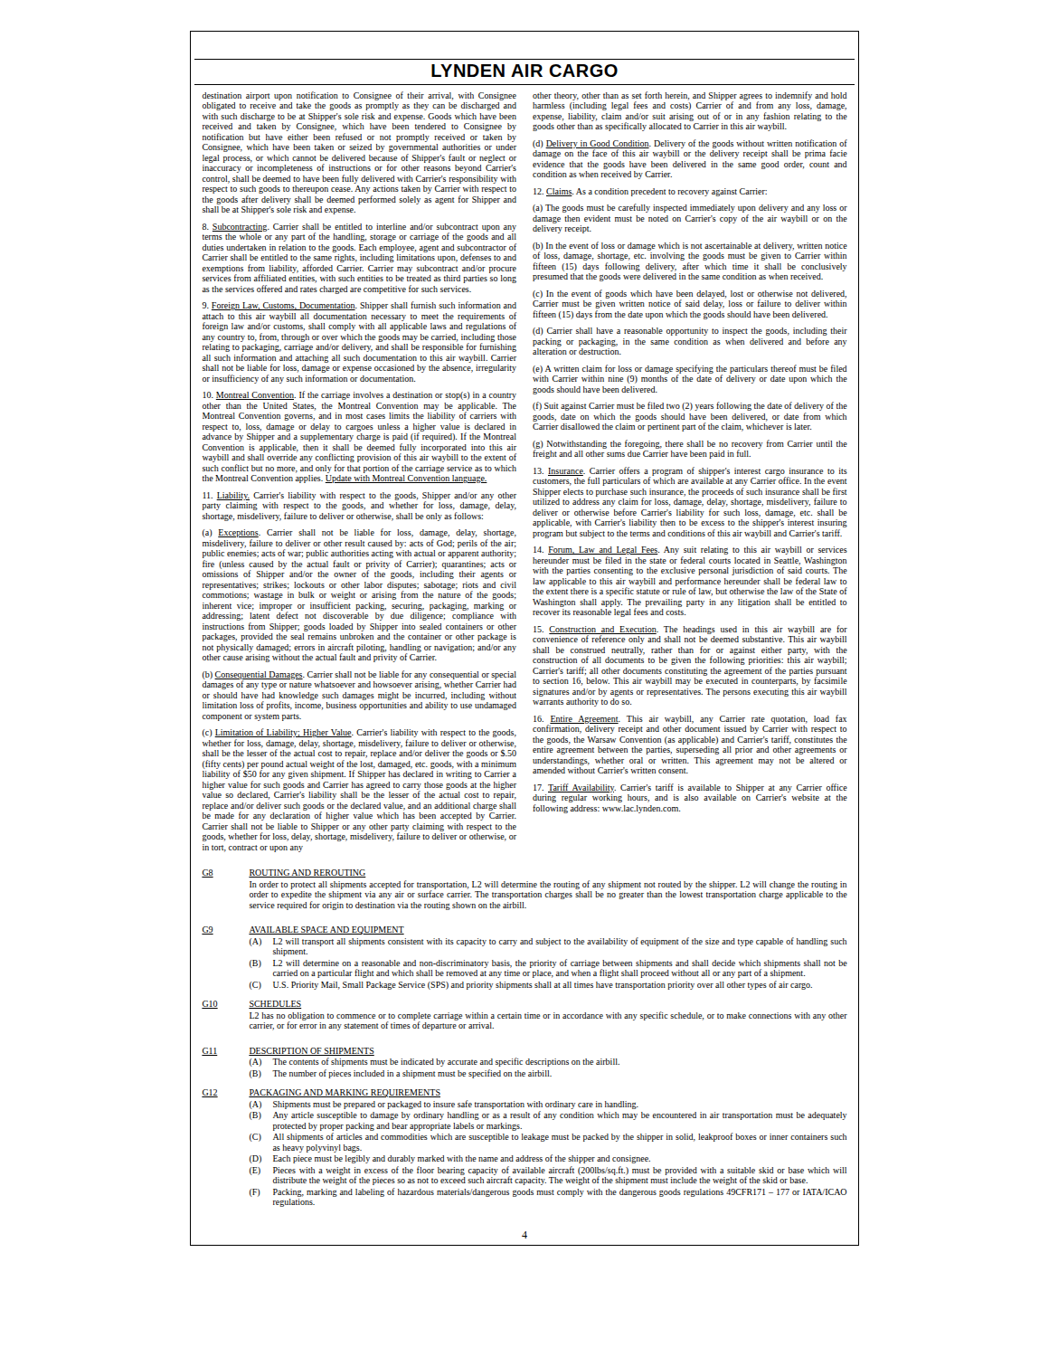LYNDEN AIR CARGO
destination airport upon notification to Consignee of their arrival, with Consignee obligated to receive and take the goods as promptly as they can be discharged and with such discharge to be at Shipper's sole risk and expense. Goods which have been received and taken by Consignee, which have been tendered to Consignee by notification but have either been refused or not promptly received or taken by Consignee, which have been taken or seized by governmental authorities or under legal process, or which cannot be delivered because of Shipper's fault or neglect or inaccuracy or incompleteness of instructions or for other reasons beyond Carrier's control, shall be deemed to have been fully delivered with Carrier's responsibility with respect to such goods to thereupon cease. Any actions taken by Carrier with respect to the goods after delivery shall be deemed performed solely as agent for Shipper and shall be at Shipper's sole risk and expense.
8. Subcontracting. Carrier shall be entitled to interline and/or subcontract upon any terms the whole or any part of the handling, storage or carriage of the goods and all duties undertaken in relation to the goods. Each employee, agent and subcontractor of Carrier shall be entitled to the same rights, including limitations upon, defenses to and exemptions from liability, afforded Carrier. Carrier may subcontract and/or procure services from affiliated entities, with such entities to be treated as third parties so long as the services offered and rates charged are competitive for such services.
9. Foreign Law, Customs, Documentation. Shipper shall furnish such information and attach to this air waybill all documentation necessary to meet the requirements of foreign law and/or customs, shall comply with all applicable laws and regulations of any country to, from, through or over which the goods may be carried, including those relating to packaging, carriage and/or delivery, and shall be responsible for furnishing all such information and attaching all such documentation to this air waybill. Carrier shall not be liable for loss, damage or expense occasioned by the absence, irregularity or insufficiency of any such information or documentation.
10. Montreal Convention. If the carriage involves a destination or stop(s) in a country other than the United States, the Montreal Convention may be applicable. The Montreal Convention governs, and in most cases limits the liability of carriers with respect to, loss, damage or delay to cargoes unless a higher value is declared in advance by Shipper and a supplementary charge is paid (if required). If the Montreal Convention is applicable, then it shall be deemed fully incorporated into this air waybill and shall override any conflicting provision of this air waybill to the extent of such conflict but no more, and only for that portion of the carriage service as to which the Montreal Convention applies. Update with Montreal Convention language.
11. Liability. Carrier's liability with respect to the goods, Shipper and/or any other party claiming with respect to the goods, and whether for loss, damage, delay, shortage, misdelivery, failure to deliver or otherwise, shall be only as follows:
(a) Exceptions. Carrier shall not be liable for loss, damage, delay, shortage, misdelivery, failure to deliver or other result caused by: acts of God; perils of the air; public enemies; acts of war; public authorities acting with actual or apparent authority; fire (unless caused by the actual fault or privity of Carrier); quarantines; acts or omissions of Shipper and/or the owner of the goods, including their agents or representatives; strikes; lockouts or other labor disputes; sabotage; riots and civil commotions; wastage in bulk or weight or arising from the nature of the goods; inherent vice; improper or insufficient packing, securing, packaging, marking or addressing; latent defect not discoverable by due diligence; compliance with instructions from Shipper; goods loaded by Shipper into sealed containers or other packages, provided the seal remains unbroken and the container or other package is not physically damaged; errors in aircraft piloting, handling or navigation; and/or any other cause arising without the actual fault and privity of Carrier.
(b) Consequential Damages. Carrier shall not be liable for any consequential or special damages of any type or nature whatsoever and howsoever arising, whether Carrier had or should have had knowledge such damages might be incurred, including without limitation loss of profits, income, business opportunities and ability to use undamaged component or system parts.
(c) Limitation of Liability; Higher Value. Carrier's liability with respect to the goods, whether for loss, damage, delay, shortage, misdelivery, failure to deliver or otherwise, shall be the lesser of the actual cost to repair, replace and/or deliver the goods or $.50 (fifty cents) per pound actual weight of the lost, damaged, etc. goods, with a minimum liability of $50 for any given shipment. If Shipper has declared in writing to Carrier a higher value for such goods and Carrier has agreed to carry those goods at the higher value so declared, Carrier's liability shall be the lesser of the actual cost to repair, replace and/or deliver such goods or the declared value, and an additional charge shall be made for any declaration of higher value which has been accepted by Carrier. Carrier shall not be liable to Shipper or any other party claiming with respect to the goods, whether for loss, delay, shortage, misdelivery, failure to deliver or otherwise, or in tort, contract or upon any
other theory, other than as set forth herein, and Shipper agrees to indemnify and hold harmless (including legal fees and costs) Carrier of and from any loss, damage, expense, liability, claim and/or suit arising out of or in any fashion relating to the goods other than as specifically allocated to Carrier in this air waybill.
(d) Delivery in Good Condition. Delivery of the goods without written notification of damage on the face of this air waybill or the delivery receipt shall be prima facie evidence that the goods have been delivered in the same good order, count and condition as when received by Carrier.
12. Claims. As a condition precedent to recovery against Carrier:
(a) The goods must be carefully inspected immediately upon delivery and any loss or damage then evident must be noted on Carrier's copy of the air waybill or on the delivery receipt.
(b) In the event of loss or damage which is not ascertainable at delivery, written notice of loss, damage, shortage, etc. involving the goods must be given to Carrier within fifteen (15) days following delivery, after which time it shall be conclusively presumed that the goods were delivered in the same condition as when received.
(c) In the event of goods which have been delayed, lost or otherwise not delivered, Carrier must be given written notice of said delay, loss or failure to deliver within fifteen (15) days from the date upon which the goods should have been delivered.
(d) Carrier shall have a reasonable opportunity to inspect the goods, including their packing or packaging, in the same condition as when delivered and before any alteration or destruction.
(e) A written claim for loss or damage specifying the particulars thereof must be filed with Carrier within nine (9) months of the date of delivery or date upon which the goods should have been delivered.
(f) Suit against Carrier must be filed two (2) years following the date of delivery of the goods, date on which the goods should have been delivered, or date from which Carrier disallowed the claim or pertinent part of the claim, whichever is later.
(g) Notwithstanding the foregoing, there shall be no recovery from Carrier until the freight and all other sums due Carrier have been paid in full.
13. Insurance. Carrier offers a program of shipper's interest cargo insurance to its customers, the full particulars of which are available at any Carrier office. In the event Shipper elects to purchase such insurance, the proceeds of such insurance shall be first utilized to address any claim for loss, damage, delay, shortage, misdelivery, failure to deliver or otherwise before Carrier's liability for such loss, damage, etc. shall be applicable, with Carrier's liability then to be excess to the shipper's interest insuring program but subject to the terms and conditions of this air waybill and Carrier's tariff.
14. Forum, Law and Legal Fees. Any suit relating to this air waybill or services hereunder must be filed in the state or federal courts located in Seattle, Washington with the parties consenting to the exclusive personal jurisdiction of said courts. The law applicable to this air waybill and performance hereunder shall be federal law to the extent there is a specific statute or rule of law, but otherwise the law of the State of Washington shall apply. The prevailing party in any litigation shall be entitled to recover its reasonable legal fees and costs.
15. Construction and Execution. The headings used in this air waybill are for convenience of reference only and shall not be deemed substantive. This air waybill shall be construed neutrally, rather than for or against either party, with the construction of all documents to be given the following priorities: this air waybill; Carrier's tariff; all other documents constituting the agreement of the parties pursuant to section 16, below. This air waybill may be executed in counterparts, by facsimile signatures and/or by agents or representatives. The persons executing this air waybill warrants authority to do so.
16. Entire Agreement. This air waybill, any Carrier rate quotation, load fax confirmation, delivery receipt and other document issued by Carrier with respect to the goods, the Warsaw Convention (as applicable) and Carrier's tariff, constitutes the entire agreement between the parties, superseding all prior and other agreements or understandings, whether oral or written. This agreement may not be altered or amended without Carrier's written consent.
17. Tariff Availability. Carrier's tariff is available to Shipper at any Carrier office during regular working hours, and is also available on Carrier's website at the following address: www.lac.lynden.com.
G8
ROUTING AND REROUTING
In order to protect all shipments accepted for transportation, L2 will determine the routing of any shipment not routed by the shipper. L2 will change the routing in order to expedite the shipment via any air or surface carrier. The transportation charges shall be no greater than the lowest transportation charge applicable to the service required for origin to destination via the routing shown on the airbill.
G9
AVAILABLE SPACE AND EQUIPMENT
(A)
L2 will transport all shipments consistent with its capacity to carry and subject to the availability of equipment of the size and type capable of handling such shipment.
(B)
L2 will determine on a reasonable and non-discriminatory basis, the priority of carriage between shipments and shall decide which shipments shall not be carried on a particular flight and which shall be removed at any time or place, and when a flight shall proceed without all or any part of a shipment.
(C)
U.S. Priority Mail, Small Package Service (SPS) and priority shipments shall at all times have transportation priority over all other types of air cargo.
G10
SCHEDULES
L2 has no obligation to commence or to complete carriage within a certain time or in accordance with any specific schedule, or to make connections with any other carrier, or for error in any statement of times of departure or arrival.
G11
DESCRIPTION OF SHIPMENTS
(A)
The contents of shipments must be indicated by accurate and specific descriptions on the airbill.
(B)
The number of pieces included in a shipment must be specified on the airbill.
G12
PACKAGING AND MARKING REQUIREMENTS
(A)
Shipments must be prepared or packaged to insure safe transportation with ordinary care in handling.
(B)
Any article susceptible to damage by ordinary handling or as a result of any condition which may be encountered in air transportation must be adequately protected by proper packing and bear appropriate labels or markings.
(C)
All shipments of articles and commodities which are susceptible to leakage must be packed by the shipper in solid, leakproof boxes or inner containers such as heavy polyvinyl bags.
(D)
Each piece must be legibly and durably marked with the name and address of the shipper and consignee.
(E)
Pieces with a weight in excess of the floor bearing capacity of available aircraft (200lbs/sq.ft.) must be provided with a suitable skid or base which will distribute the weight of the pieces so as not to exceed such aircraft capacity. The weight of the shipment must include the weight of the skid or base.
(F)
Packing, marking and labeling of hazardous materials/dangerous goods must comply with the dangerous goods regulations 49CFR171 – 177 or IATA/ICAO regulations.
4